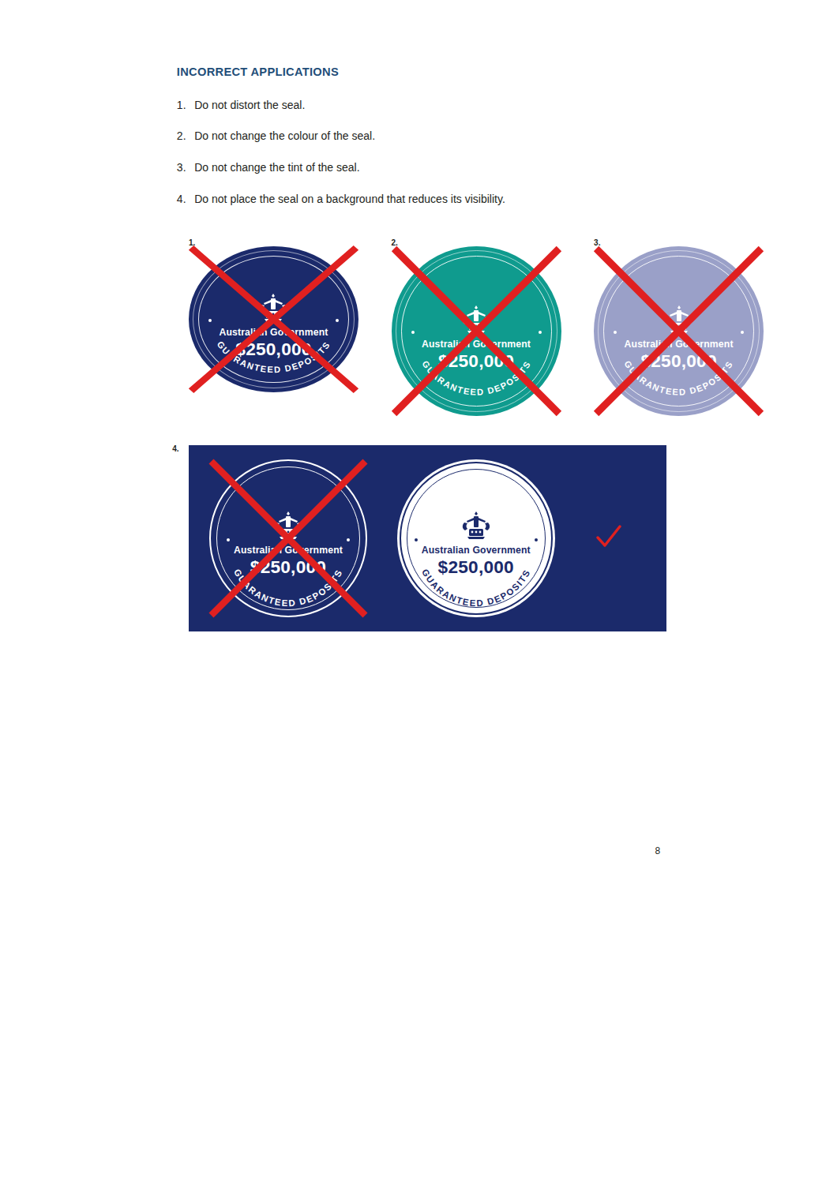INCORRECT APPLICATIONS
Do not distort the seal.
Do not change the colour of the seal.
Do not change the tint of the seal.
Do not place the seal on a background that reduces its visibility.
1.
Australian Government
$250,000
GUARANTEED DEPOSITS
2.
Australian Government
$250,000
GUARANTEED DEPOSITS
3.
Australian Government
$250,000
GUARANTEED DEPOSITS
4.
Australian Government
$250,000
GUARANTEED DEPOSITS
Australian Government
$250,000
GUARANTEED DEPOSITS
8